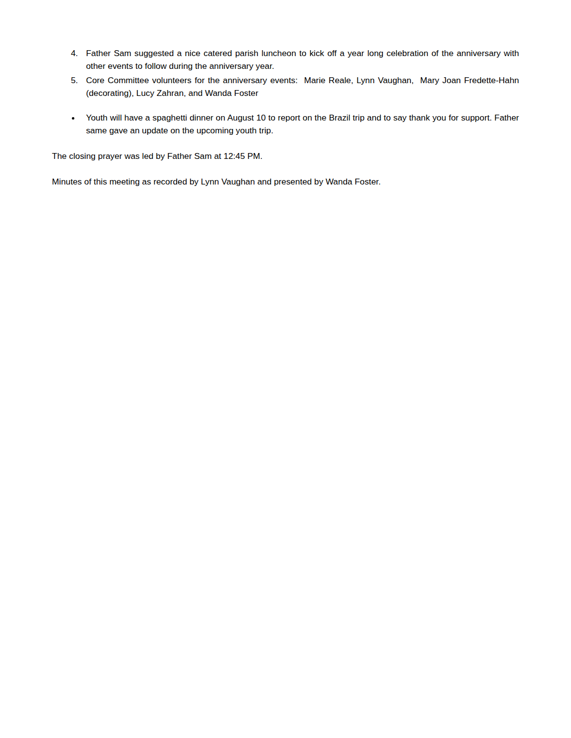Father Sam suggested a nice catered parish luncheon to kick off a year long celebration of the anniversary with other events to follow during the anniversary year.
Core Committee volunteers for the anniversary events: Marie Reale, Lynn Vaughan, Mary Joan Fredette-Hahn (decorating), Lucy Zahran, and Wanda Foster
Youth will have a spaghetti dinner on August 10 to report on the Brazil trip and to say thank you for support. Father same gave an update on the upcoming youth trip.
The closing prayer was led by Father Sam at 12:45 PM.
Minutes of this meeting as recorded by Lynn Vaughan and presented by Wanda Foster.